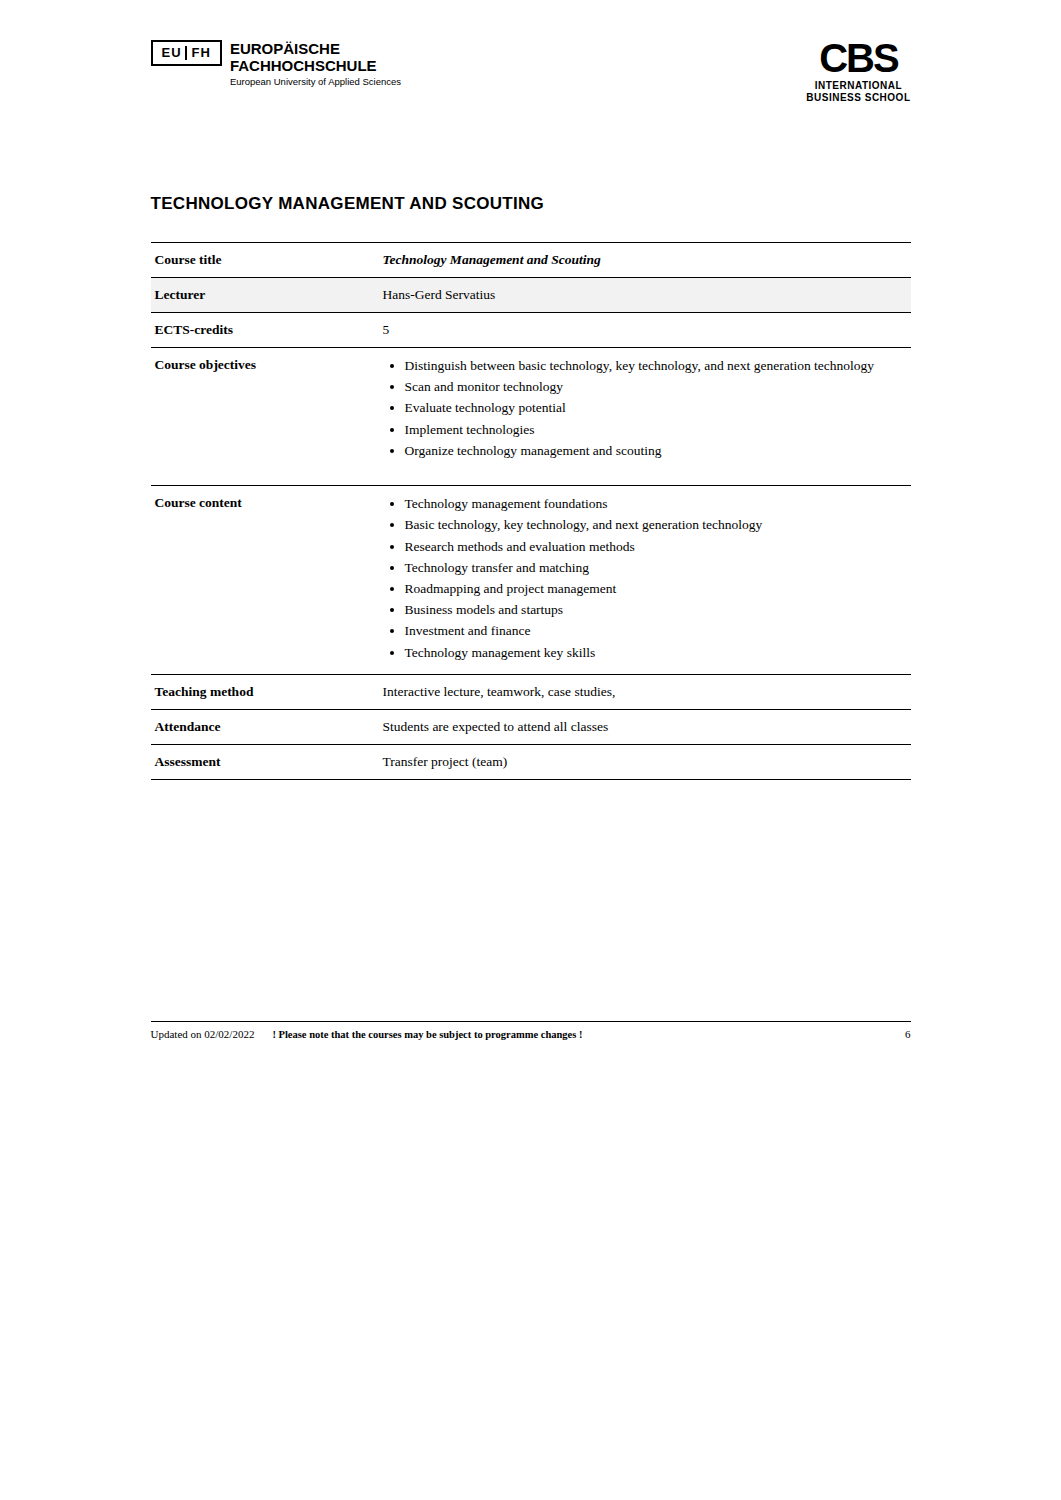EU FH
EUROPÄISCHE
FACHHOCHSCHULE
European University of Applied Sciences
CBS
INTERNATIONAL
BUSINESS SCHOOL
TECHNOLOGY MANAGEMENT AND SCOUTING
| Course title | Technology Management and Scouting |
| Lecturer | Hans-Gerd Servatius |
| ECTS-credits | 5 |
| Course objectives | Distinguish between basic technology, key technology, and next generation technology Scan and monitor technology Evaluate technology potential Implement technologies Organize technology management and scouting |
| Course content | Technology management foundations Basic technology, key technology, and next generation technology Research methods and evaluation methods Technology transfer and matching Roadmapping and project management Business models and startups Investment and finance Technology management key skills |
| Teaching method | Interactive lecture, teamwork, case studies, |
| Attendance | Students are expected to attend all classes |
| Assessment | Transfer project (team) |
Updated on 02/02/2022
! Please note that the courses may be subject to programme changes !
6